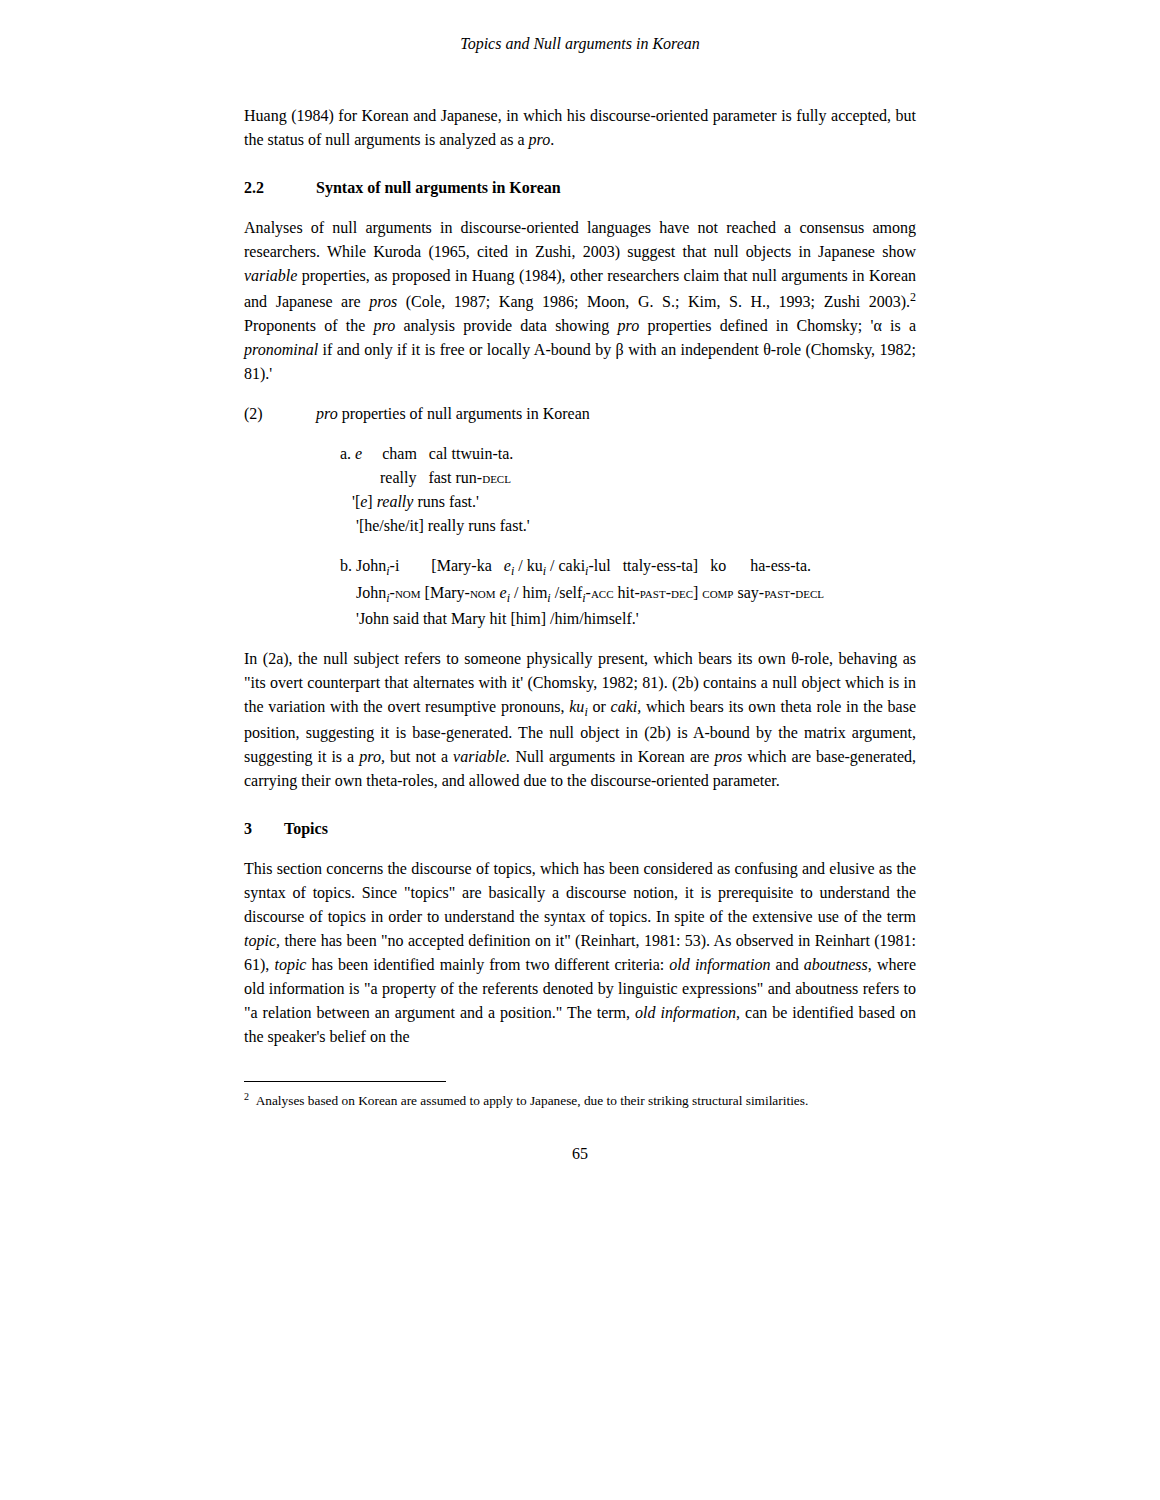Topics and Null arguments in Korean
Huang (1984) for Korean and Japanese, in which his discourse-oriented parameter is fully accepted, but the status of null arguments is analyzed as a pro.
2.2 Syntax of null arguments in Korean
Analyses of null arguments in discourse-oriented languages have not reached a consensus among researchers. While Kuroda (1965, cited in Zushi, 2003) suggest that null objects in Japanese show variable properties, as proposed in Huang (1984), other researchers claim that null arguments in Korean and Japanese are pros (Cole, 1987; Kang 1986; Moon, G. S.; Kim, S. H., 1993; Zushi 2003).2 Proponents of the pro analysis provide data showing pro properties defined in Chomsky; 'α is a pronominal if and only if it is free or locally A-bound by β with an independent θ-role (Chomsky, 1982; 81).'
(2) pro properties of null arguments in Korean
a. e cham cal ttwuin-ta.
really fast run-decl
'[e] really runs fast.'
'[he/she/it] really runs fast.'
b. Johni-i [Mary-ka ei / kui / cakii-lul ttaly-ess-ta] ko ha-ess-ta.
Johni-nom [Mary-nom ei / himi /selfi-acc hit-past-dec] comp say-past-decl
'John said that Mary hit [him] /him/himself.'
In (2a), the null subject refers to someone physically present, which bears its own θ-role, behaving as "its overt counterpart that alternates with it' (Chomsky, 1982; 81). (2b) contains a null object which is in the variation with the overt resumptive pronouns, kui or caki, which bears its own theta role in the base position, suggesting it is base-generated. The null object in (2b) is A-bound by the matrix argument, suggesting it is a pro, but not a variable. Null arguments in Korean are pros which are base-generated, carrying their own theta-roles, and allowed due to the discourse-oriented parameter.
3 Topics
This section concerns the discourse of topics, which has been considered as confusing and elusive as the syntax of topics. Since "topics" are basically a discourse notion, it is prerequisite to understand the discourse of topics in order to understand the syntax of topics. In spite of the extensive use of the term topic, there has been "no accepted definition on it" (Reinhart, 1981: 53). As observed in Reinhart (1981: 61), topic has been identified mainly from two different criteria: old information and aboutness, where old information is "a property of the referents denoted by linguistic expressions" and aboutness refers to "a relation between an argument and a position." The term, old information, can be identified based on the speaker's belief on the
2 Analyses based on Korean are assumed to apply to Japanese, due to their striking structural similarities.
65